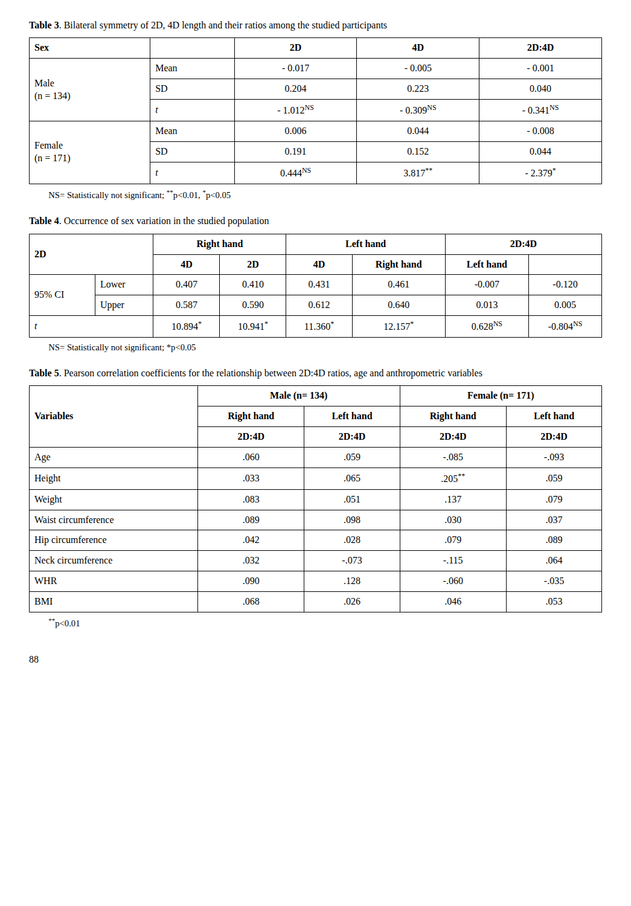Table 3. Bilateral symmetry of 2D, 4D length and their ratios among the studied participants
| Sex | | 2D | 4D | 2D:4D |
| --- | --- | --- | --- | --- |
| Male (n = 134) | Mean | - 0.017 | - 0.005 | - 0.001 |
| SD | 0.204 | 0.223 | 0.040 |
| t | - 1.012 NS | - 0.309 NS | - 0.341 NS |
| Female (n = 171) | Mean | 0.006 | 0.044 | - 0.008 |
| SD | 0.191 | 0.152 | 0.044 |
| t | 0.444 NS | 3.817 ** | - 2.379 * |
NS= Statistically not significant; **p<0.01, *p<0.05
Table 4. Occurrence of sex variation in the studied population
| 2D | Right hand | Left hand | 2D:4D |
| --- | --- | --- | --- |
| 4D | 2D | 4D | Right hand | Left hand | |
| 95% CI | Lower | 0.407 | 0.410 | 0.431 | 0.461 | -0.007 | -0.120 |
| Upper | 0.587 | 0.590 | 0.612 | 0.640 | 0.013 | 0.005 |
| t | 10.894 * | 10.941 * | 11.360 * | 12.157 * | 0.628 NS | -0.804 NS |
NS= Statistically not significant; *p<0.05
Table 5. Pearson correlation coefficients for the relationship between 2D:4D ratios, age and anthropometric variables
| Variables | Male (n= 134) | Female (n= 171) |
| --- | --- | --- |
| Right hand | Left hand | Right hand | Left hand |
| 2D:4D | 2D:4D | 2D:4D | 2D:4D |
| Age | .060 | .059 | -.085 | -.093 |
| Height | .033 | .065 | .205 ** | .059 |
| Weight | .083 | .051 | .137 | .079 |
| Waist circumference | .089 | .098 | .030 | .037 |
| Hip circumference | .042 | .028 | .079 | .089 |
| Neck circumference | .032 | -.073 | -.115 | .064 |
| WHR | .090 | .128 | -.060 | -.035 |
| BMI | .068 | .026 | .046 | .053 |
**p<0.01
88